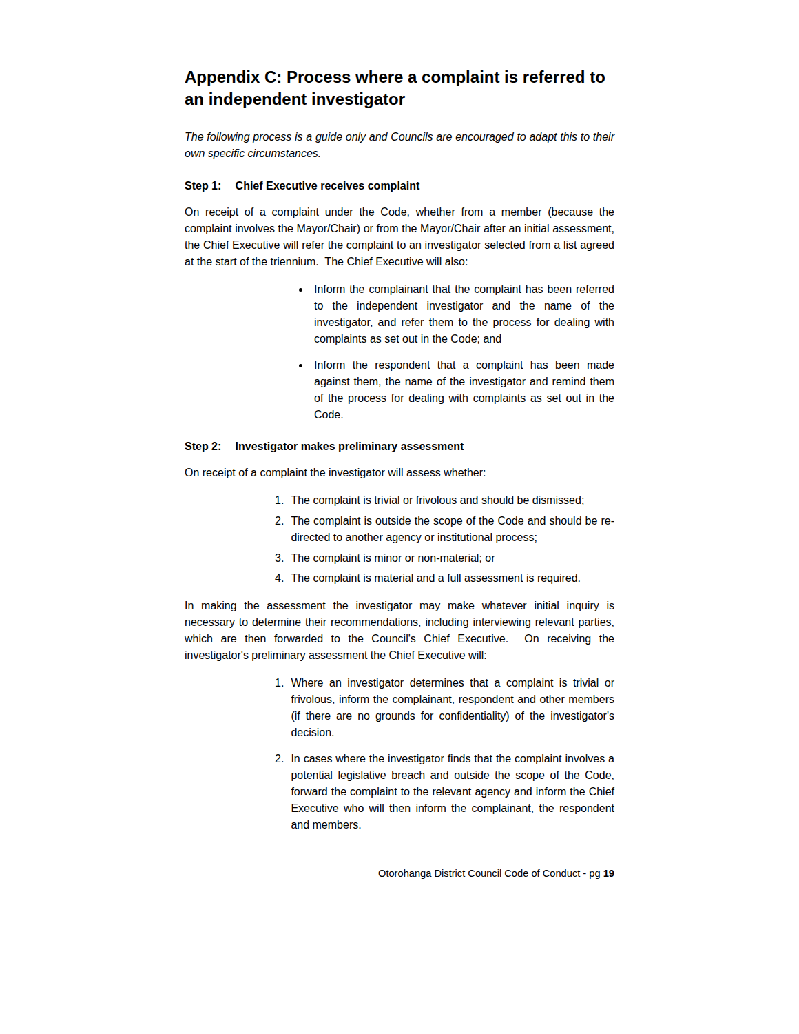Appendix C: Process where a complaint is referred to an independent investigator
The following process is a guide only and Councils are encouraged to adapt this to their own specific circumstances.
Step 1: Chief Executive receives complaint
On receipt of a complaint under the Code, whether from a member (because the complaint involves the Mayor/Chair) or from the Mayor/Chair after an initial assessment, the Chief Executive will refer the complaint to an investigator selected from a list agreed at the start of the triennium. The Chief Executive will also:
Inform the complainant that the complaint has been referred to the independent investigator and the name of the investigator, and refer them to the process for dealing with complaints as set out in the Code; and
Inform the respondent that a complaint has been made against them, the name of the investigator and remind them of the process for dealing with complaints as set out in the Code.
Step 2: Investigator makes preliminary assessment
On receipt of a complaint the investigator will assess whether:
The complaint is trivial or frivolous and should be dismissed;
The complaint is outside the scope of the Code and should be re-directed to another agency or institutional process;
The complaint is minor or non-material; or
The complaint is material and a full assessment is required.
In making the assessment the investigator may make whatever initial inquiry is necessary to determine their recommendations, including interviewing relevant parties, which are then forwarded to the Council's Chief Executive. On receiving the investigator's preliminary assessment the Chief Executive will:
Where an investigator determines that a complaint is trivial or frivolous, inform the complainant, respondent and other members (if there are no grounds for confidentiality) of the investigator's decision.
In cases where the investigator finds that the complaint involves a potential legislative breach and outside the scope of the Code, forward the complaint to the relevant agency and inform the Chief Executive who will then inform the complainant, the respondent and members.
Otorohanga District Council Code of Conduct - pg 19